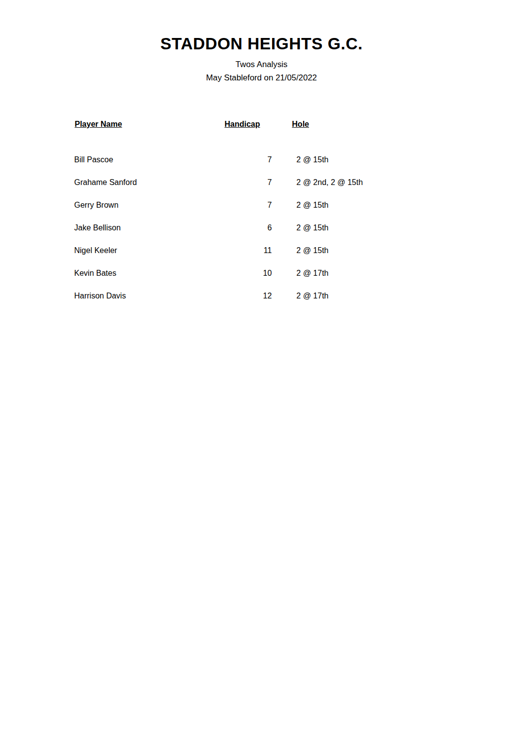STADDON HEIGHTS G.C.
Twos Analysis
May Stableford on 21/05/2022
| Player Name | Handicap | Hole |
| --- | --- | --- |
| Bill Pascoe | 7 | 2 @ 15th |
| Grahame Sanford | 7 | 2 @ 2nd, 2 @ 15th |
| Gerry Brown | 7 | 2 @ 15th |
| Jake Bellison | 6 | 2 @ 15th |
| Nigel Keeler | 11 | 2 @ 15th |
| Kevin Bates | 10 | 2 @ 17th |
| Harrison Davis | 12 | 2 @ 17th |